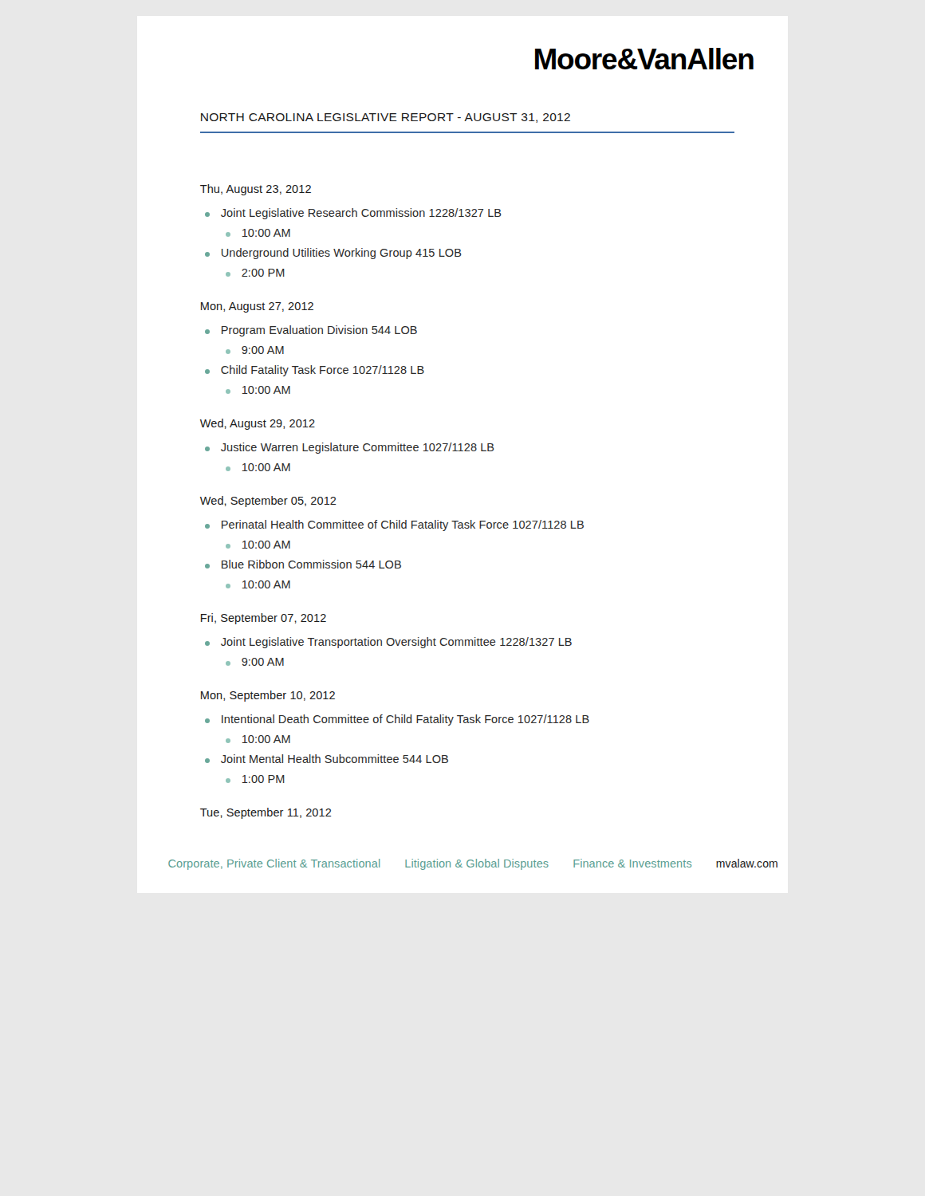Moore&VanAllen
NORTH CAROLINA LEGISLATIVE REPORT - AUGUST 31, 2012
Thu, August 23, 2012
Joint Legislative Research Commission 1228/1327 LB
10:00 AM
Underground Utilities Working Group 415 LOB
2:00 PM
Mon, August 27, 2012
Program Evaluation Division 544 LOB
9:00 AM
Child Fatality Task Force 1027/1128 LB
10:00 AM
Wed, August 29, 2012
Justice Warren Legislature Committee 1027/1128 LB
10:00 AM
Wed, September 05, 2012
Perinatal Health Committee of Child Fatality Task Force 1027/1128 LB
10:00 AM
Blue Ribbon Commission 544 LOB
10:00 AM
Fri, September 07, 2012
Joint Legislative Transportation Oversight Committee 1228/1327 LB
9:00 AM
Mon, September 10, 2012
Intentional Death Committee of Child Fatality Task Force 1027/1128 LB
10:00 AM
Joint Mental Health Subcommittee 544 LOB
1:00 PM
Tue, September 11, 2012
Corporate, Private Client & Transactional Litigation & Global Disputes Finance & Investments mvalaw.com